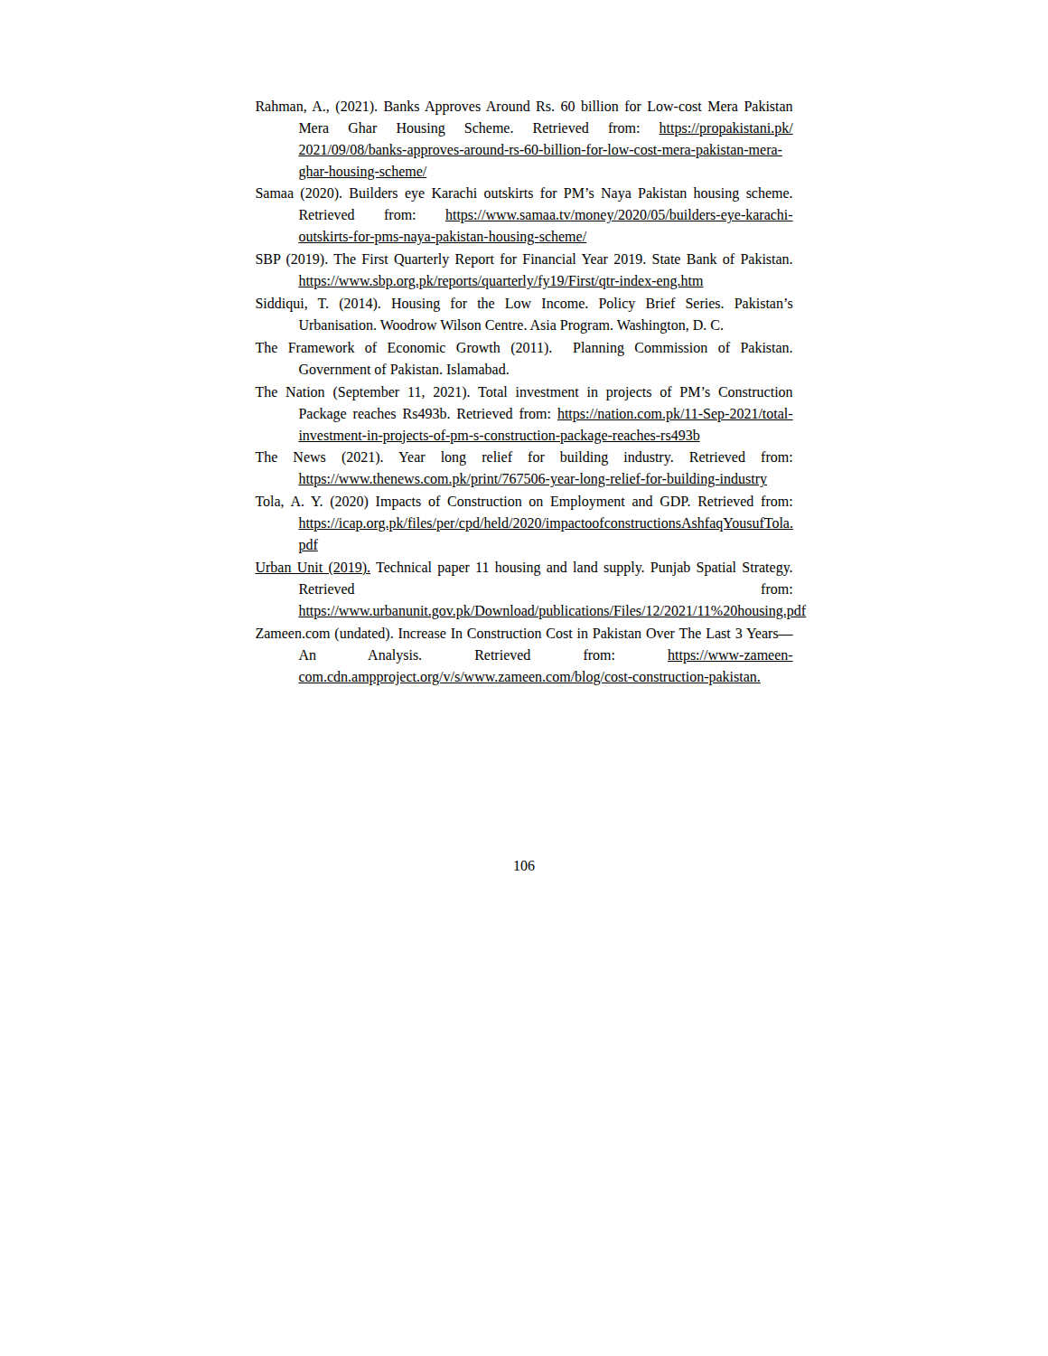Rahman, A., (2021). Banks Approves Around Rs. 60 billion for Low-cost Mera Pakistan Mera Ghar Housing Scheme. Retrieved from: https://propakistani.pk/ 2021/09/08/banks-approves-around-rs-60-billion-for-low-cost-mera-pakistan-mera-ghar-housing-scheme/
Samaa (2020). Builders eye Karachi outskirts for PM’s Naya Pakistan housing scheme. Retrieved from: https://www.samaa.tv/money/2020/05/builders-eye-karachi-outskirts-for-pms-naya-pakistan-housing-scheme/
SBP (2019). The First Quarterly Report for Financial Year 2019. State Bank of Pakistan. https://www.sbp.org.pk/reports/quarterly/fy19/First/qtr-index-eng.htm
Siddiqui, T. (2014). Housing for the Low Income. Policy Brief Series. Pakistan’s Urbanisation. Woodrow Wilson Centre. Asia Program. Washington, D. C.
The Framework of Economic Growth (2011). Planning Commission of Pakistan. Government of Pakistan. Islamabad.
The Nation (September 11, 2021). Total investment in projects of PM’s Construction Package reaches Rs493b. Retrieved from: https://nation.com.pk/11-Sep-2021/total-investment-in-projects-of-pm-s-construction-package-reaches-rs493b
The News (2021). Year long relief for building industry. Retrieved from: https://www.thenews.com.pk/print/767506-year-long-relief-for-building-industry
Tola, A. Y. (2020) Impacts of Construction on Employment and GDP. Retrieved from: https://icap.org.pk/files/per/cpd/held/2020/impactoofconstructionsAshfaqYousufTola. pdf
Urban Unit (2019). Technical paper 11 housing and land supply. Punjab Spatial Strategy. Retrieved from: https://www.urbanunit.gov.pk/Download/publications/Files/12/2021/11%20housing.pdf
Zameen.com (undated). Increase In Construction Cost in Pakistan Over The Last 3 Years—An Analysis. Retrieved from: https://www-zameen-com.cdn.ampproject.org/v/s/www.zameen.com/blog/cost-construction-pakistan.
106